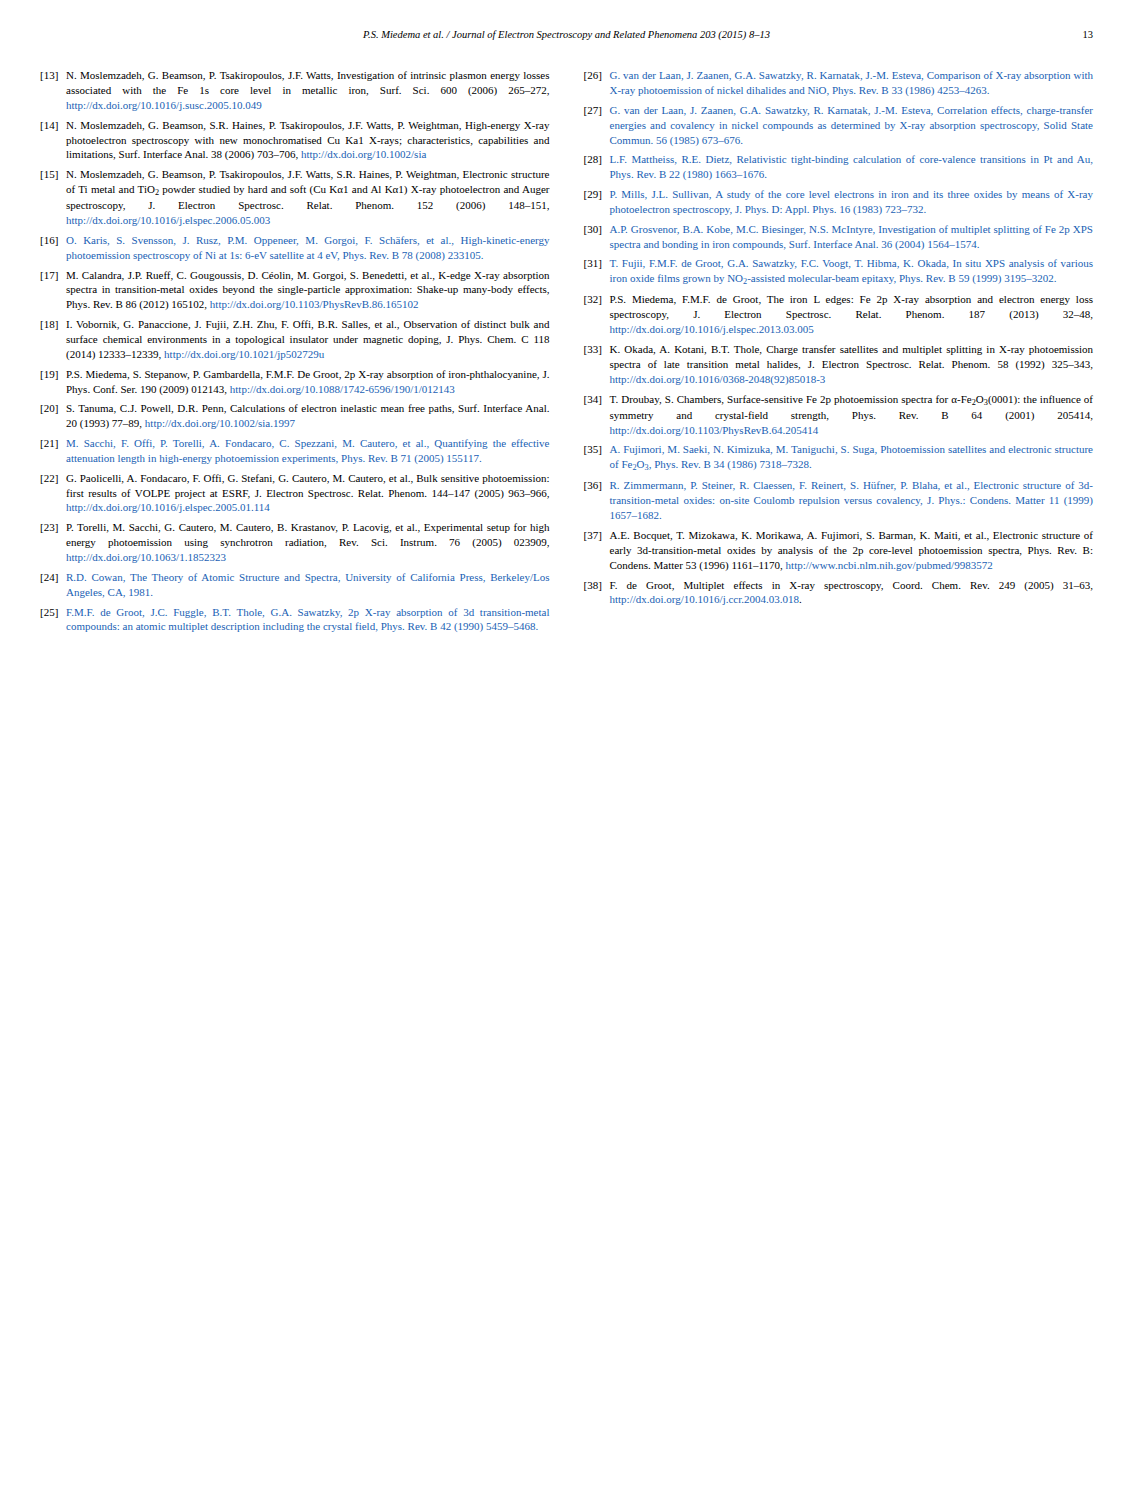P.S. Miedema et al. / Journal of Electron Spectroscopy and Related Phenomena 203 (2015) 8–13 13
[13] N. Moslemzadeh, G. Beamson, P. Tsakiropoulos, J.F. Watts, Investigation of intrinsic plasmon energy losses associated with the Fe 1s core level in metallic iron, Surf. Sci. 600 (2006) 265–272, http://dx.doi.org/10.1016/j.susc.2005.10.049
[14] N. Moslemzadeh, G. Beamson, S.R. Haines, P. Tsakiropoulos, J.F. Watts, P. Weightman, High-energy X-ray photoelectron spectroscopy with new monochromatised Cu Ka1 X-rays; characteristics, capabilities and limitations, Surf. Interface Anal. 38 (2006) 703–706, http://dx.doi.org/10.1002/sia
[15] N. Moslemzadeh, G. Beamson, P. Tsakiropoulos, J.F. Watts, S.R. Haines, P. Weightman, Electronic structure of Ti metal and TiO2 powder studied by hard and soft (Cu Kα1 and Al Kα1) X-ray photoelectron and Auger spectroscopy, J. Electron Spectrosc. Relat. Phenom. 152 (2006) 148–151, http://dx.doi.org/10.1016/j.elspec.2006.05.003
[16] O. Karis, S. Svensson, J. Rusz, P.M. Oppeneer, M. Gorgoi, F. Schäfers, et al., High-kinetic-energy photoemission spectroscopy of Ni at 1s: 6-eV satellite at 4 eV, Phys. Rev. B 78 (2008) 233105.
[17] M. Calandra, J.P. Rueff, C. Gougoussis, D. Céolin, M. Gorgoi, S. Benedetti, et al., K-edge X-ray absorption spectra in transition-metal oxides beyond the single-particle approximation: Shake-up many-body effects, Phys. Rev. B 86 (2012) 165102, http://dx.doi.org/10.1103/PhysRevB.86.165102
[18] I. Vobornik, G. Panaccione, J. Fujii, Z.H. Zhu, F. Offi, B.R. Salles, et al., Observation of distinct bulk and surface chemical environments in a topological insulator under magnetic doping, J. Phys. Chem. C 118 (2014) 12333–12339, http://dx.doi.org/10.1021/jp502729u
[19] P.S. Miedema, S. Stepanow, P. Gambardella, F.M.F. De Groot, 2p X-ray absorption of iron-phthalocyanine, J. Phys. Conf. Ser. 190 (2009) 012143, http://dx.doi.org/10.1088/1742-6596/190/1/012143
[20] S. Tanuma, C.J. Powell, D.R. Penn, Calculations of electron inelastic mean free paths, Surf. Interface Anal. 20 (1993) 77–89, http://dx.doi.org/10.1002/sia.1997
[21] M. Sacchi, F. Offi, P. Torelli, A. Fondacaro, C. Spezzani, M. Cautero, et al., Quantifying the effective attenuation length in high-energy photoemission experiments, Phys. Rev. B 71 (2005) 155117.
[22] G. Paolicelli, A. Fondacaro, F. Offi, G. Stefani, G. Cautero, M. Cautero, et al., Bulk sensitive photoemission: first results of VOLPE project at ESRF, J. Electron Spectrosc. Relat. Phenom. 144–147 (2005) 963–966, http://dx.doi.org/10.1016/j.elspec.2005.01.114
[23] P. Torelli, M. Sacchi, G. Cautero, M. Cautero, B. Krastanov, P. Lacovig, et al., Experimental setup for high energy photoemission using synchrotron radiation, Rev. Sci. Instrum. 76 (2005) 023909, http://dx.doi.org/10.1063/1.1852323
[24] R.D. Cowan, The Theory of Atomic Structure and Spectra, University of California Press, Berkeley/Los Angeles, CA, 1981.
[25] F.M.F. de Groot, J.C. Fuggle, B.T. Thole, G.A. Sawatzky, 2p X-ray absorption of 3d transition-metal compounds: an atomic multiplet description including the crystal field, Phys. Rev. B 42 (1990) 5459–5468.
[26] G. van der Laan, J. Zaanen, G.A. Sawatzky, R. Karnatak, J.-M. Esteva, Comparison of X-ray absorption with X-ray photoemission of nickel dihalides and NiO, Phys. Rev. B 33 (1986) 4253–4263.
[27] G. van der Laan, J. Zaanen, G.A. Sawatzky, R. Karnatak, J.-M. Esteva, Correlation effects, charge-transfer energies and covalency in nickel compounds as determined by X-ray absorption spectroscopy, Solid State Commun. 56 (1985) 673–676.
[28] L.F. Mattheiss, R.E. Dietz, Relativistic tight-binding calculation of core-valence transitions in Pt and Au, Phys. Rev. B 22 (1980) 1663–1676.
[29] P. Mills, J.L. Sullivan, A study of the core level electrons in iron and its three oxides by means of X-ray photoelectron spectroscopy, J. Phys. D: Appl. Phys. 16 (1983) 723–732.
[30] A.P. Grosvenor, B.A. Kobe, M.C. Biesinger, N.S. McIntyre, Investigation of multiplet splitting of Fe 2p XPS spectra and bonding in iron compounds, Surf. Interface Anal. 36 (2004) 1564–1574.
[31] T. Fujii, F.M.F. de Groot, G.A. Sawatzky, F.C. Voogt, T. Hibma, K. Okada, In situ XPS analysis of various iron oxide films grown by NO2-assisted molecular-beam epitaxy, Phys. Rev. B 59 (1999) 3195–3202.
[32] P.S. Miedema, F.M.F. de Groot, The iron L edges: Fe 2p X-ray absorption and electron energy loss spectroscopy, J. Electron Spectrosc. Relat. Phenom. 187 (2013) 32–48, http://dx.doi.org/10.1016/j.elspec.2013.03.005
[33] K. Okada, A. Kotani, B.T. Thole, Charge transfer satellites and multiplet splitting in X-ray photoemission spectra of late transition metal halides, J. Electron Spectrosc. Relat. Phenom. 58 (1992) 325–343, http://dx.doi.org/10.1016/0368-2048(92)85018-3
[34] T. Droubay, S. Chambers, Surface-sensitive Fe 2p photoemission spectra for α-Fe2O3(0001): the influence of symmetry and crystal-field strength, Phys. Rev. B 64 (2001) 205414, http://dx.doi.org/10.1103/PhysRevB.64.205414
[35] A. Fujimori, M. Saeki, N. Kimizuka, M. Taniguchi, S. Suga, Photoemission satellites and electronic structure of Fe2O3, Phys. Rev. B 34 (1986) 7318–7328.
[36] R. Zimmermann, P. Steiner, R. Claessen, F. Reinert, S. Hüfner, P. Blaha, et al., Electronic structure of 3d-transition-metal oxides: on-site Coulomb repulsion versus covalency, J. Phys.: Condens. Matter 11 (1999) 1657–1682.
[37] A.E. Bocquet, T. Mizokawa, K. Morikawa, A. Fujimori, S. Barman, K. Maiti, et al., Electronic structure of early 3d-transition-metal oxides by analysis of the 2p core-level photoemission spectra, Phys. Rev. B: Condens. Matter 53 (1996) 1161–1170, http://www.ncbi.nlm.nih.gov/pubmed/9983572
[38] F. de Groot, Multiplet effects in X-ray spectroscopy, Coord. Chem. Rev. 249 (2005) 31–63, http://dx.doi.org/10.1016/j.ccr.2004.03.018.